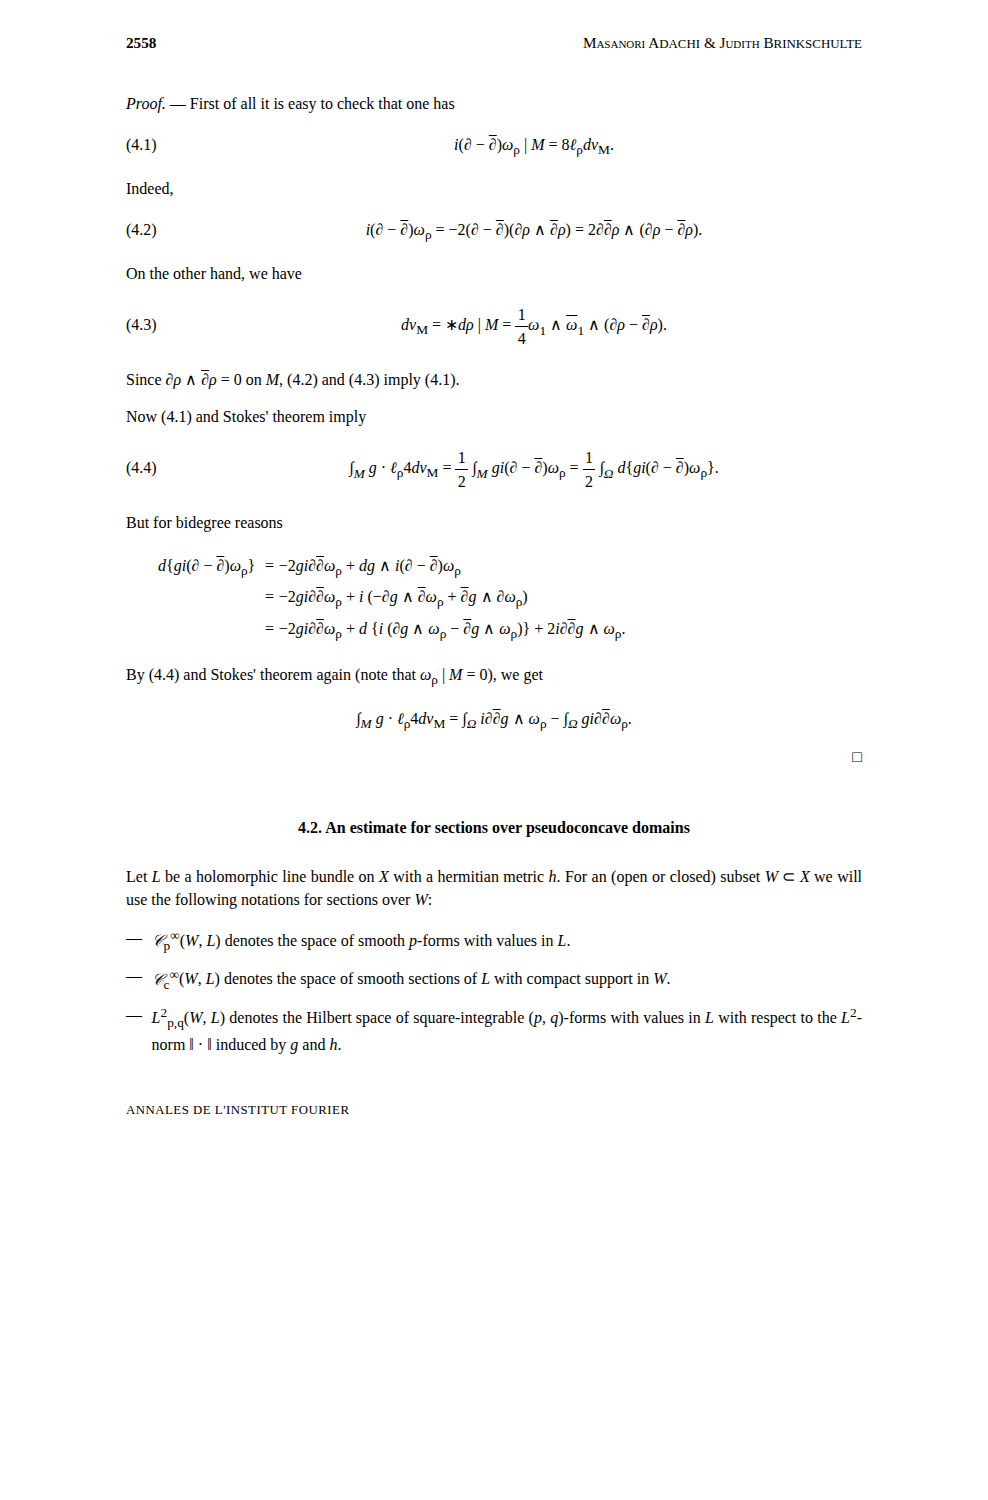2558 Masanori ADACHI & Judith BRINKSCHULTE
Proof. — First of all it is easy to check that one has
(4.1)
i(∂ − ∂)ωρ | M = 8ℓρ dvM.
Indeed,
(4.2)
i(∂ − ∂)ωρ = −2(∂ − ∂)(∂ρ ∧ ∂ρ) = 2∂∂ρ ∧ (∂ρ − ∂ρ).
On the other hand, we have
(4.3)
dvM = ∗dρ | M = 14 ω1 ∧ ω1 ∧ (∂ρ − ∂ρ).
Since ∂ρ ∧ ∂ρ = 0 on M, (4.2) and (4.3) imply (4.1).
Now (4.1) and Stokes' theorem imply
(4.4)
∫M g · ℓρ4dvM = 12 ∫M gi(∂ − ∂)ωρ = 12 ∫Ω d{gi(∂ − ∂)ωρ}.
But for bidegree reasons
| d { gi (∂ − ∂ ) ω ρ } | = | −2 gi ∂ ∂ ω ρ + dg ∧ i (∂ − ∂ ) ω ρ |
| | = | −2 gi ∂ ∂ ω ρ + i (−∂ g ∧ ∂ ω ρ + ∂ g ∧ ∂ ω ρ ) |
| | = | −2 gi ∂ ∂ ω ρ + d { i (∂ g ∧ ω ρ − ∂ g ∧ ω ρ )} + 2 i ∂ ∂ g ∧ ω ρ . |
By (4.4) and Stokes' theorem again (note that ωρ | M = 0), we get
∫M g · ℓρ4dvM = ∫Ω i∂∂g ∧ ωρ − ∫Ω gi∂∂ωρ.
□
4.2. An estimate for sections over pseudoconcave domains
Let L be a holomorphic line bundle on X with a hermitian metric h. For an (open or closed) subset W ⊂ X we will use the following notations for sections over W:
𝒞p∞(W, L) denotes the space of smooth p-forms with values in L.
𝒞c∞(W, L) denotes the space of smooth sections of L with compact support in W.
L2p,q(W, L) denotes the Hilbert space of square-integrable (p, q)-forms with values in L with respect to the L2-norm ‖ · ‖ induced by g and h.
ANNALES DE L'INSTITUT FOURIER